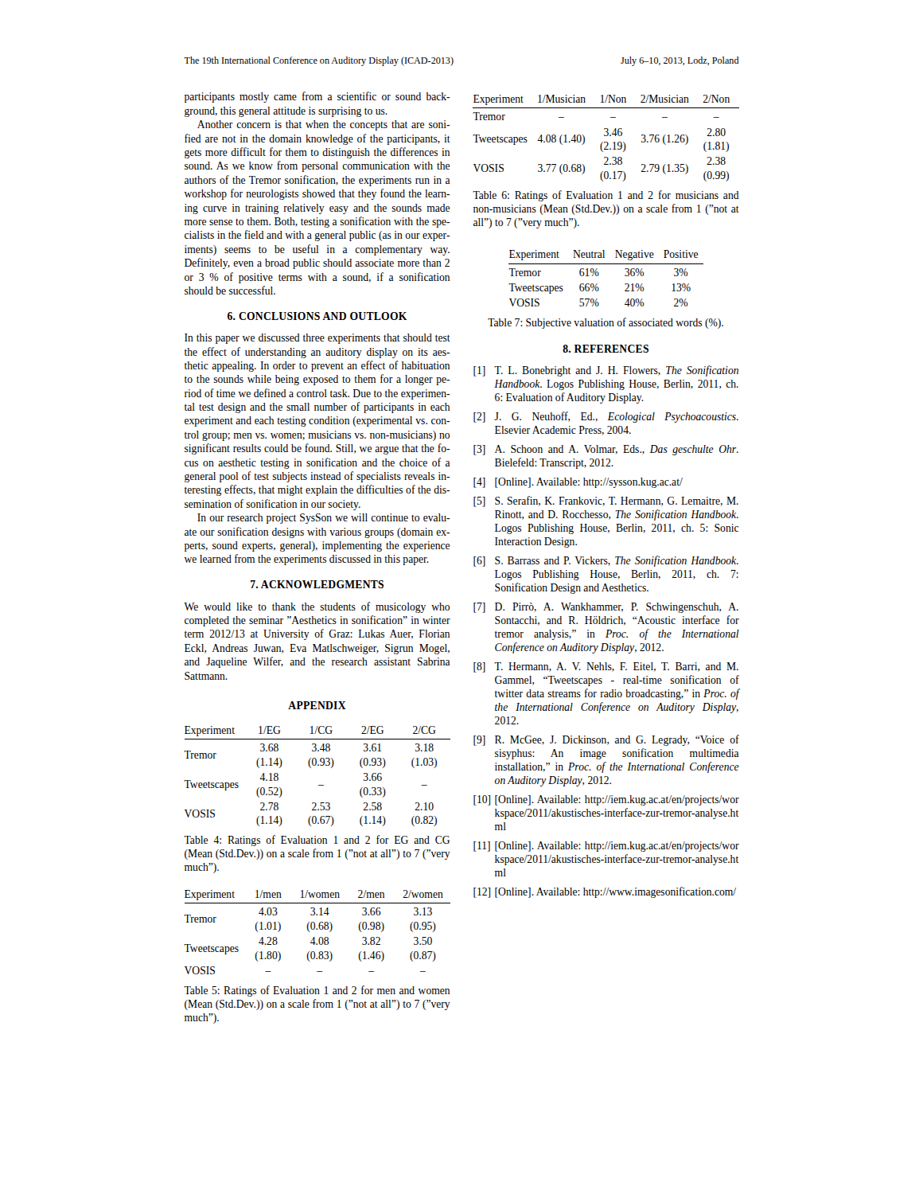The 19th International Conference on Auditory Display (ICAD-2013) July 6–10, 2013, Lodz, Poland
participants mostly came from a scientific or sound background, this general attitude is surprising to us.
Another concern is that when the concepts that are sonified are not in the domain knowledge of the participants, it gets more difficult for them to distinguish the differences in sound. As we know from personal communication with the authors of the Tremor sonification, the experiments run in a workshop for neurologists showed that they found the learning curve in training relatively easy and the sounds made more sense to them. Both, testing a sonification with the specialists in the field and with a general public (as in our experiments) seems to be useful in a complementary way. Definitely, even a broad public should associate more than 2 or 3 % of positive terms with a sound, if a sonification should be successful.
6. CONCLUSIONS AND OUTLOOK
In this paper we discussed three experiments that should test the effect of understanding an auditory display on its aesthetic appealing. In order to prevent an effect of habituation to the sounds while being exposed to them for a longer period of time we defined a control task. Due to the experimental test design and the small number of participants in each experiment and each testing condition (experimental vs. control group; men vs. women; musicians vs. non-musicians) no significant results could be found. Still, we argue that the focus on aesthetic testing in sonification and the choice of a general pool of test subjects instead of specialists reveals interesting effects, that might explain the difficulties of the dissemination of sonification in our society.
In our research project SysSon we will continue to evaluate our sonification designs with various groups (domain experts, sound experts, general), implementing the experience we learned from the experiments discussed in this paper.
7. ACKNOWLEDGMENTS
We would like to thank the students of musicology who completed the seminar ”Aesthetics in sonification” in winter term 2012/13 at University of Graz: Lukas Auer, Florian Eckl, Andreas Juwan, Eva Matlschweiger, Sigrun Mogel, and Jaqueline Wilfer, and the research assistant Sabrina Sattmann.
APPENDIX
| Experiment | 1/EG | 1/CG | 2/EG | 2/CG |
| Tremor | 3.68 (1.14) | 3.48 (0.93) | 3.61 (0.93) | 3.18 (1.03) |
| Tweetscapes | 4.18 (0.52) | – | 3.66 (0.33) | – |
| VOSIS | 2.78 (1.14) | 2.53 (0.67) | 2.58 (1.14) | 2.10 (0.82) |
Table 4: Ratings of Evaluation 1 and 2 for EG and CG (Mean (Std.Dev.)) on a scale from 1 (”not at all”) to 7 (”very much”).
| Experiment | 1/men | 1/women | 2/men | 2/women |
| Tremor | 4.03 (1.01) | 3.14 (0.68) | 3.66 (0.98) | 3.13 (0.95) |
| Tweetscapes | 4.28 (1.80) | 4.08 (0.83) | 3.82 (1.46) | 3.50 (0.87) |
| VOSIS | – | – | – | – |
Table 5: Ratings of Evaluation 1 and 2 for men and women (Mean (Std.Dev.)) on a scale from 1 (”not at all”) to 7 (”very much”).
| Experiment | 1/Musician | 1/Non | 2/Musician | 2/Non |
| Tremor | – | – | – | – |
| Tweetscapes | 4.08 (1.40) | 3.46 (2.19) | 3.76 (1.26) | 2.80 (1.81) |
| VOSIS | 3.77 (0.68) | 2.38 (0.17) | 2.79 (1.35) | 2.38 (0.99) |
Table 6: Ratings of Evaluation 1 and 2 for musicians and non-musicians (Mean (Std.Dev.)) on a scale from 1 (”not at all”) to 7 (”very much”).
| Experiment | Neutral | Negative | Positive |
| Tremor | 61% | 36% | 3% |
| Tweetscapes | 66% | 21% | 13% |
| VOSIS | 57% | 40% | 2% |
Table 7: Subjective valuation of associated words (%).
8. REFERENCES
[1] T. L. Bonebright and J. H. Flowers, The Sonification Handbook. Logos Publishing House, Berlin, 2011, ch. 6: Evaluation of Auditory Display.
[2] J. G. Neuhoff, Ed., Ecological Psychoacoustics. Elsevier Academic Press, 2004.
[3] A. Schoon and A. Volmar, Eds., Das geschulte Ohr. Bielefeld: Transcript, 2012.
[4][Online]. Available: http://sysson.kug.ac.at/
[5] S. Serafin, K. Frankovic, T. Hermann, G. Lemaitre, M. Rinott, and D. Rocchesso, The Sonification Handbook. Logos Publishing House, Berlin, 2011, ch. 5: Sonic Interaction Design.
[6] S. Barrass and P. Vickers, The Sonification Handbook. Logos Publishing House, Berlin, 2011, ch. 7: Sonification Design and Aesthetics.
[7] D. Pirrò, A. Wankhammer, P. Schwingenschuh, A. Sontacchi, and R. Höldrich, “Acoustic interface for tremor analysis,” in Proc. of the International Conference on Auditory Display, 2012.
[8] T. Hermann, A. V. Nehls, F. Eitel, T. Barri, and M. Gammel, “Tweetscapes - real-time sonification of twitter data streams for radio broadcasting,” in Proc. of the International Conference on Auditory Display, 2012.
[9] R. McGee, J. Dickinson, and G. Legrady, “Voice of sisyphus: An image sonification multimedia installation,” in Proc. of the International Conference on Auditory Display, 2012.
[10][Online]. Available: http://iem.kug.ac.at/en/projects/workspace/2011/akustisches-interface-zur-tremor-analyse.html
[11][Online]. Available: http://iem.kug.ac.at/en/projects/workspace/2011/akustisches-interface-zur-tremor-analyse.html
[12][Online]. Available: http://www.imagesonification.com/